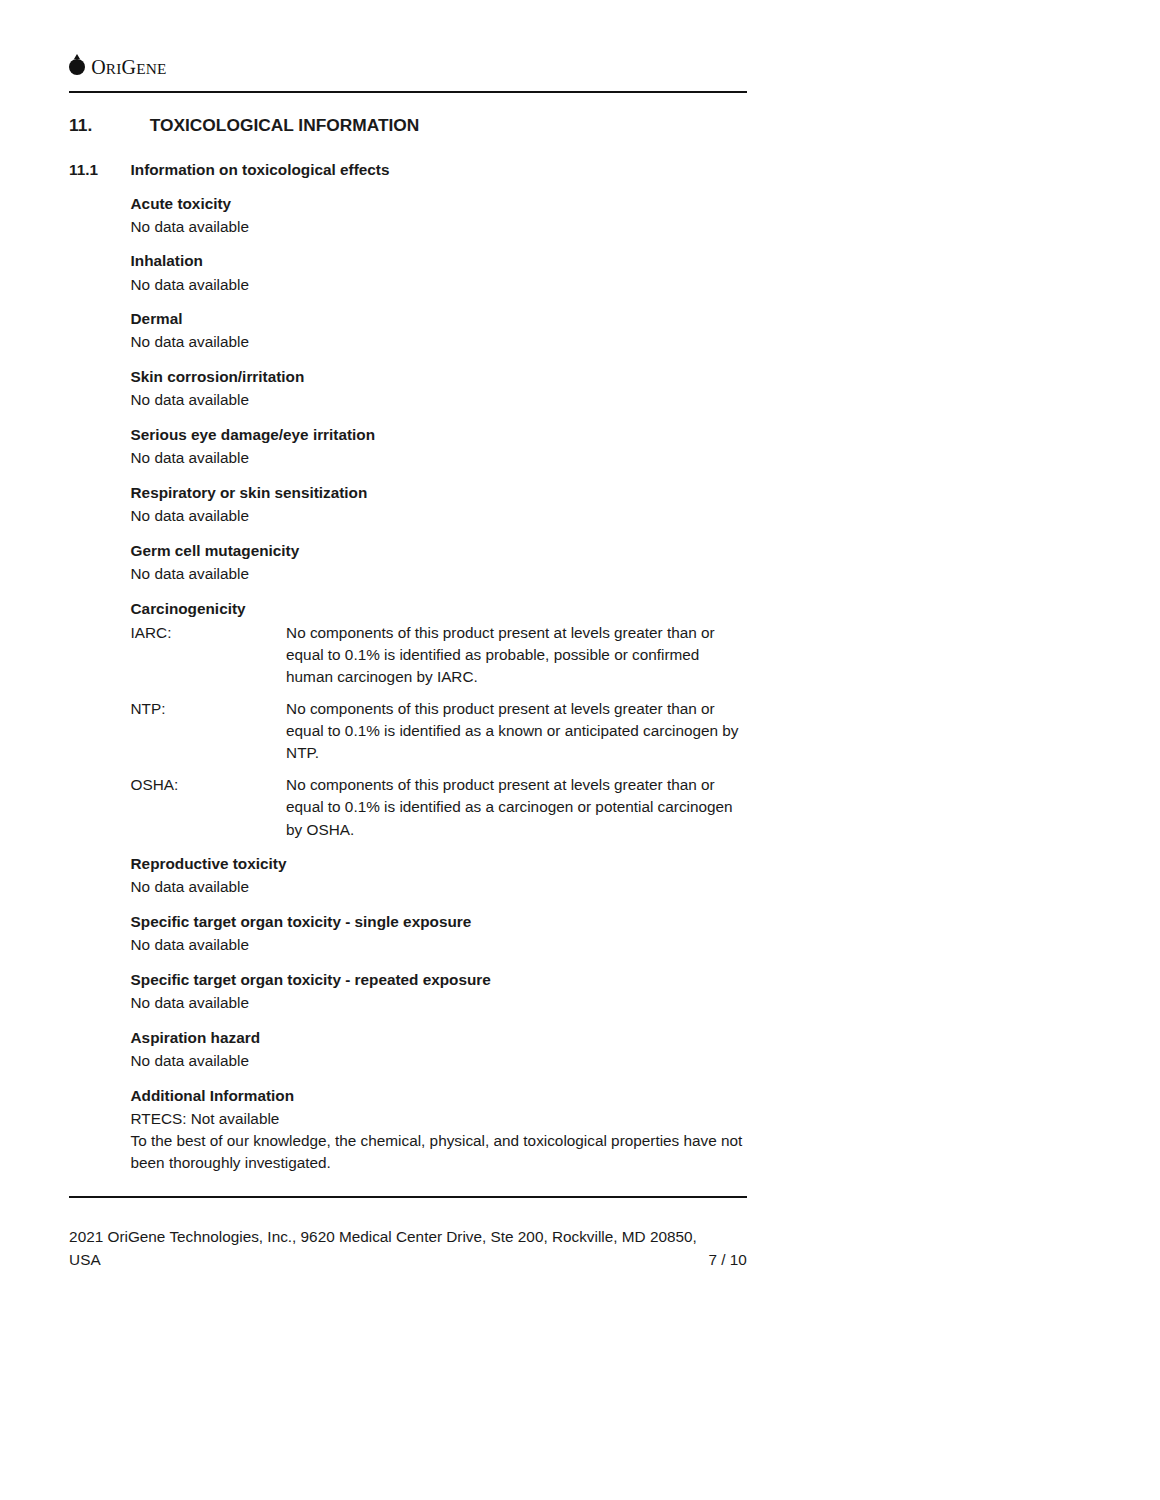ORIGENE
11. TOXICOLOGICAL INFORMATION
11.1 Information on toxicological effects
Acute toxicity
No data available
Inhalation
No data available
Dermal
No data available
Skin corrosion/irritation
No data available
Serious eye damage/eye irritation
No data available
Respiratory or skin sensitization
No data available
Germ cell mutagenicity
No data available
Carcinogenicity
| IARC: | No components of this product present at levels greater than or equal to 0.1% is identified as probable, possible or confirmed human carcinogen by IARC. |
| NTP: | No components of this product present at levels greater than or equal to 0.1% is identified as a known or anticipated carcinogen by NTP. |
| OSHA: | No components of this product present at levels greater than or equal to 0.1% is identified as a carcinogen or potential carcinogen by OSHA. |
Reproductive toxicity
No data available
Specific target organ toxicity - single exposure
No data available
Specific target organ toxicity - repeated exposure
No data available
Aspiration hazard
No data available
Additional Information
RTECS: Not available
To the best of our knowledge, the chemical, physical, and toxicological properties have not been thoroughly investigated.
2021 OriGene Technologies, Inc., 9620 Medical Center Drive, Ste 200, Rockville, MD 20850, USA
7 / 10